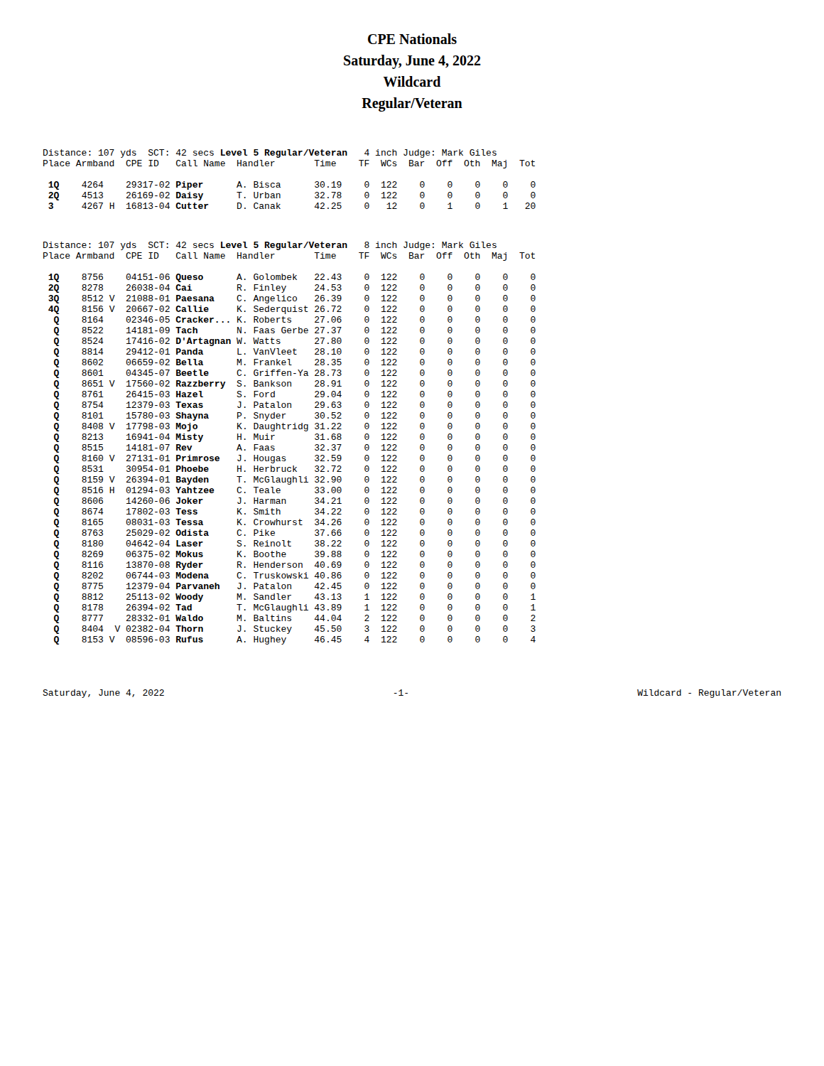CPE Nationals
Saturday, June 4, 2022
Wildcard
Regular/Veteran
Distance: 107 yds  SCT: 42 secs Level 5 Regular/Veteran   4 inch Judge: Mark Giles
Place Armband  CPE ID   Call Name  Handler       Time    TF  WCs  Bar  Off  Oth  Maj  Tot

 1Q    4264    29317-02 Piper      A. Bisca      30.19    0  122    0    0    0    0    0
 2Q    4513    26169-02 Daisy      T. Urban      32.78    0  122    0    0    0    0    0
 3     4267 H  16813-04 Cutter     D. Canak      42.25    0   12    0    1    0    1   20
Distance: 107 yds  SCT: 42 secs Level 5 Regular/Veteran   8 inch Judge: Mark Giles
Place Armband  CPE ID   Call Name  Handler       Time    TF  WCs  Bar  Off  Oth  Maj  Tot

 1Q    8756    04151-06 Queso      A. Golombek   22.43    0  122    0    0    0    0    0
 2Q    8278    26038-04 Cai        R. Finley     24.53    0  122    0    0    0    0    0
 3Q    8512 V  21088-01 Paesana    C. Angelico   26.39    0  122    0    0    0    0    0
 4Q    8156 V  20667-02 Callie     K. Sederquist 26.72    0  122    0    0    0    0    0
  Q    8164    02346-05 Cracker... K. Roberts    27.06    0  122    0    0    0    0    0
  Q    8522    14181-09 Tach       N. Faas Gerbe 27.37    0  122    0    0    0    0    0
  Q    8524    17416-02 D'Artagnan W. Watts      27.80    0  122    0    0    0    0    0
  Q    8814    29412-01 Panda      L. VanVleet   28.10    0  122    0    0    0    0    0
  Q    8602    06659-02 Bella      M. Frankel    28.35    0  122    0    0    0    0    0
  Q    8601    04345-07 Beetle     C. Griffen-Ya 28.73    0  122    0    0    0    0    0
  Q    8651 V  17560-02 Razzberry  S. Bankson    28.91    0  122    0    0    0    0    0
  Q    8761    26415-03 Hazel      S. Ford       29.04    0  122    0    0    0    0    0
  Q    8754    12379-03 Texas      J. Patalon    29.63    0  122    0    0    0    0    0
  Q    8101    15780-03 Shayna     P. Snyder     30.52    0  122    0    0    0    0    0
  Q    8408 V  17798-03 Mojo       K. Daughtridg 31.22    0  122    0    0    0    0    0
  Q    8213    16941-04 Misty      H. Muir       31.68    0  122    0    0    0    0    0
  Q    8515    14181-07 Rev        A. Faas       32.37    0  122    0    0    0    0    0
  Q    8160 V  27131-01 Primrose   J. Hougas     32.59    0  122    0    0    0    0    0
  Q    8531    30954-01 Phoebe     H. Herbruck   32.72    0  122    0    0    0    0    0
  Q    8159 V  26394-01 Bayden     T. McGlaughli 32.90    0  122    0    0    0    0    0
  Q    8516 H  01294-03 Yahtzee    C. Teale      33.00    0  122    0    0    0    0    0
  Q    8606    14260-06 Joker      J. Harman     34.21    0  122    0    0    0    0    0
  Q    8674    17802-03 Tess       K. Smith      34.22    0  122    0    0    0    0    0
  Q    8165    08031-03 Tessa      K. Crowhurst  34.26    0  122    0    0    0    0    0
  Q    8763    25029-02 Odista     C. Pike       37.66    0  122    0    0    0    0    0
  Q    8180    04642-04 Laser      S. Reinolt    38.22    0  122    0    0    0    0    0
  Q    8269    06375-02 Mokus      K. Boothe     39.88    0  122    0    0    0    0    0
  Q    8116    13870-08 Ryder      R. Henderson  40.69    0  122    0    0    0    0    0
  Q    8202    06744-03 Modena     C. Truskowski 40.86    0  122    0    0    0    0    0
  Q    8775    12379-04 Parvaneh   J. Patalon    42.45    0  122    0    0    0    0    0
  Q    8812    25113-02 Woody      M. Sandler    43.13    1  122    0    0    0    0    1
  Q    8178    26394-02 Tad        T. McGlaughli 43.89    1  122    0    0    0    0    1
  Q    8777    28332-01 Waldo      M. Baltins    44.04    2  122    0    0    0    0    2
  Q    8404  V 02382-04 Thorn      J. Stuckey    45.50    3  122    0    0    0    0    3
  Q    8153 V  08596-03 Rufus      A. Hughey     46.45    4  122    0    0    0    0    4
Saturday, June 4, 2022
-1-
Wildcard - Regular/Veteran